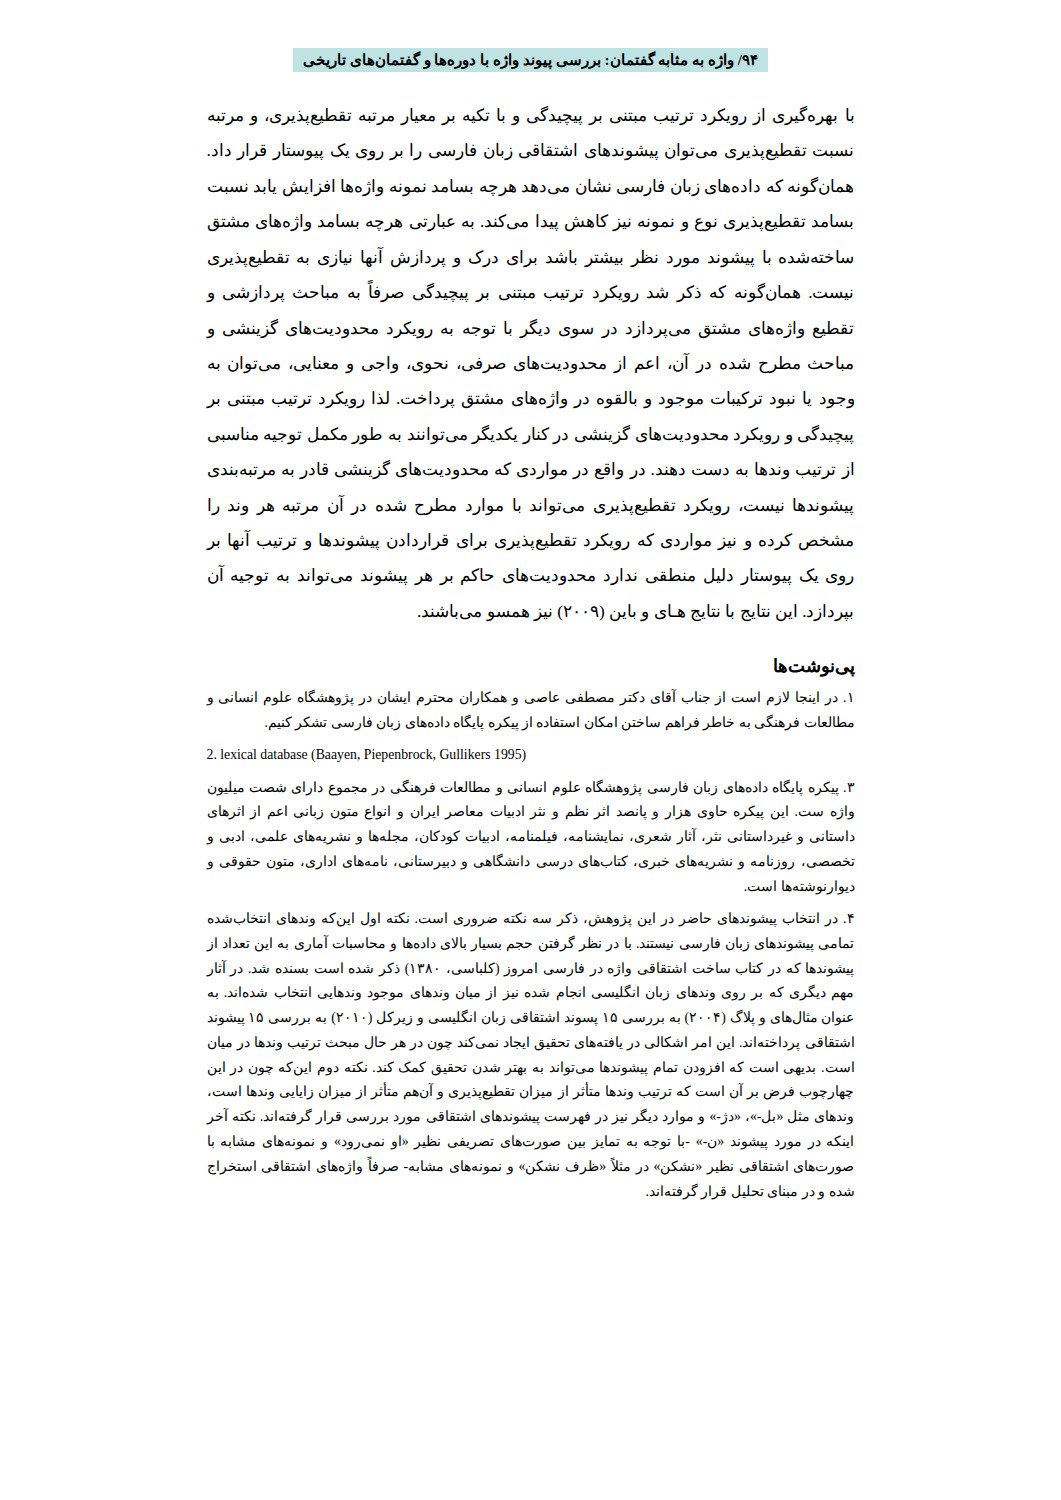۹۴/ واژه به مثابه گفتمان: بررسی پیوند واژه با دوره‌ها و گفتمان‌های تاریخی
با بهره‌گیری از رویکرد ترتیب مبتنی بر پیچیدگی و با تکیه بر معیار مرتبه تقطیع‌پذیری، و مرتبه نسبت تقطیع‌پذیری می‌توان پیشوندهای اشتقاقی زبان فارسی را بر روی یک پیوستار قرار داد. همان‌گونه که داده‌های زبان فارسی نشان می‌دهد هرچه بسامد نمونه واژه‌ها افزایش یابد نسبت بسامد تقطیع‌پذیری نوع و نمونه نیز کاهش پیدا می‌کند. به عبارتی هرچه بسامد واژه‌های مشتق ساخته‌شده با پیشوند مورد نظر بیشتر باشد برای درک و پردازش آنها نیازی به تقطیع‌پذیری نیست. همان‌گونه که ذکر شد رویکرد ترتیب مبتنی بر پیچیدگی صرفاً به مباحث پردازشی و تقطیع واژه‌های مشتق می‌پردازد در سوی دیگر با توجه به رویکرد محدودیت‌های گزینشی و مباحث مطرح شده در آن، اعم از محدودیت‌های صرفی، نحوی، واجی و معنایی، می‌توان به وجود یا نبود ترکیبات موجود و بالقوه در واژه‌های مشتق پرداخت. لذا رویکرد ترتیب مبتنی بر پیچیدگی و رویکرد محدودیت‌های گزینشی در کنار یکدیگر می‌توانند به طور مکمل توجیه مناسبی از ترتیب وندها به دست دهند. در واقع در مواردی که محدودیت‌های گزینشی قادر به مرتبه‌بندی پیشوندها نیست، رویکرد تقطیع‌پذیری می‌تواند با موارد مطرح شده در آن مرتبه هر وند را مشخص کرده و نیز مواردی که رویکرد تقطیع‌پذیری برای قراردادن پیشوندها و ترتیب آنها بر روی یک پیوستار دلیل منطقی ندارد محدودیت‌های حاکم بر هر پیشوند می‌تواند به توجیه آن بپردازد. این نتایج با نتایج هـای و باین (۲۰۰۹) نیز همسو می‌باشند.
پی‌نوشت‌ها
۱. در اینجا لازم است از جناب آقای دکتر مصطفی عاصی و همکاران محترم ایشان در پژوهشگاه علوم انسانی و مطالعات فرهنگی به خاطر فراهم ساختن امکان استفاده از پیکره پایگاه داده‌های زبان فارسی تشکر کنیم.
2. lexical database (Baayen, Piepenbrock, Gullikers 1995)
۳. پیکره پایگاه داده‌های زبان فارسی پژوهشگاه علوم انسانی و مطالعات فرهنگی در مجموع دارای شصت میلیون واژه ست. این پیکره حاوی هزار و پانصد اثر نظم و نثر ادبیات معاصر ایران و انواع متون زبانی اعم از اثرهای داستانی و غیرداستانی نثر، آثار شعری، نمایشنامه، فیلمنامه، ادبیات کودکان، مجله‌ها و نشریه‌های علمی، ادبی و تخصصی، روزنامه و نشریه‌های خبری، کتاب‌های درسی دانشگاهی و دبیرستانی، نامه‌های اداری، متون حقوقی و دیوارنوشته‌ها است.
۴. در انتخاب پیشوندهای حاضر در این پژوهش، ذکر سه نکته ضروری است. نکته اول این‌که وندهای انتخاب‌شده تمامی پیشوندهای زبان فارسی نیستند. با در نظر گرفتن حجم بسیار بالای داده‌ها و محاسبات آماری به این تعداد از پیشوندها که در کتاب ساخت اشتقاقی واژه در فارسی امروز (کلباسی، ۱۳۸۰) ذکر شده است بسنده شد. در آثار مهم دیگری که بر روی وندهای زبان انگلیسی انجام شده نیز از میان وندهای موجود وندهایی انتخاب شده‌اند. به عنوان مثال‌های و پلاگ (۲۰۰۴) به بررسی ۱۵ پسوند اشتقاقی زبان انگلیسی و زیرکل (۲۰۱۰) به بررسی ۱۵ پیشوند اشتقاقی پرداخته‌اند. این امر اشکالی در یافته‌های تحقیق ایجاد نمی‌کند چون در هر حال مبحث ترتیب وندها در میان است. بدیهی است که افزودن تمام پیشوندها می‌تواند به بهتر شدن تحقیق کمک کند. نکته دوم این‌که چون در این چهارچوب فرض بر آن است که ترتیب وندها متأثر از میزان تقطیع‌پذیری و آن‌هم متأثر از میزان زایایی وندها است، وندهای مثل «بل-»، «دژ-» و موارد دیگر نیز در فهرست پیشوندهای اشتقاقی مورد بررسی قرار گرفته‌اند. نکته آخر اینکه در مورد پیشوند «ن-» -با توجه به تمایز بین صورت‌های تصریفی نظیر «او نمی‌رود» و نمونه‌های مشابه با صورت‌های اشتقاقی نظیر «نشکن» در مثلاً «ظرف نشکن» و نمونه‌های مشابه- صرفاً واژه‌های اشتقاقی استخراج شده و در مبنای تحلیل قرار گرفته‌اند.